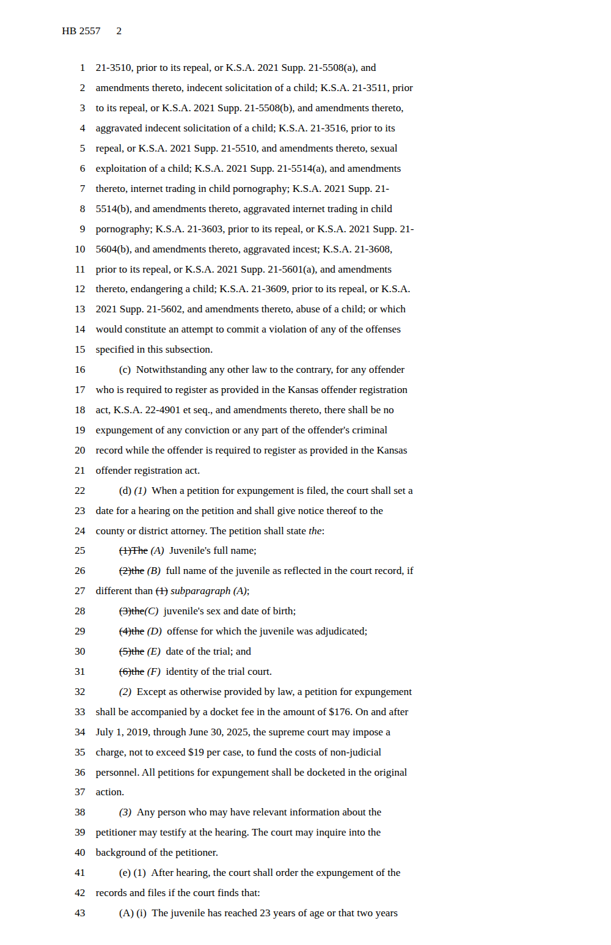HB 2557 2
21-3510, prior to its repeal, or K.S.A. 2021 Supp. 21-5508(a), and
amendments thereto, indecent solicitation of a child; K.S.A. 21-3511, prior
to its repeal, or K.S.A. 2021 Supp. 21-5508(b), and amendments thereto,
aggravated indecent solicitation of a child; K.S.A. 21-3516, prior to its
repeal, or K.S.A. 2021 Supp. 21-5510, and amendments thereto, sexual
exploitation of a child; K.S.A. 2021 Supp. 21-5514(a), and amendments
thereto, internet trading in child pornography; K.S.A. 2021 Supp. 21-
5514(b), and amendments thereto, aggravated internet trading in child
pornography; K.S.A. 21-3603, prior to its repeal, or K.S.A. 2021 Supp. 21-
5604(b), and amendments thereto, aggravated incest; K.S.A. 21-3608,
prior to its repeal, or K.S.A. 2021 Supp. 21-5601(a), and amendments
thereto, endangering a child; K.S.A. 21-3609, prior to its repeal, or K.S.A.
2021 Supp. 21-5602, and amendments thereto, abuse of a child; or which
would constitute an attempt to commit a violation of any of the offenses
specified in this subsection.
(c) Notwithstanding any other law to the contrary, for any offender
who is required to register as provided in the Kansas offender registration
act, K.S.A. 22-4901 et seq., and amendments thereto, there shall be no
expungement of any conviction or any part of the offender's criminal
record while the offender is required to register as provided in the Kansas
offender registration act.
(d) (1) When a petition for expungement is filed, the court shall set a
date for a hearing on the petition and shall give notice thereof to the
county or district attorney. The petition shall state the:
(1)The (A) Juvenile's full name;
(2)the (B) full name of the juvenile as reflected in the court record, if
different than (1) subparagraph (A);
(3)the(C) juvenile's sex and date of birth;
(4)the (D) offense for which the juvenile was adjudicated;
(5)the (E) date of the trial; and
(6)the (F) identity of the trial court.
(2) Except as otherwise provided by law, a petition for expungement
shall be accompanied by a docket fee in the amount of $176. On and after
July 1, 2019, through June 30, 2025, the supreme court may impose a
charge, not to exceed $19 per case, to fund the costs of non-judicial
personnel. All petitions for expungement shall be docketed in the original
action.
(3) Any person who may have relevant information about the
petitioner may testify at the hearing. The court may inquire into the
background of the petitioner.
(e) (1) After hearing, the court shall order the expungement of the
records and files if the court finds that:
(A) (i) The juvenile has reached 23 years of age or that two years